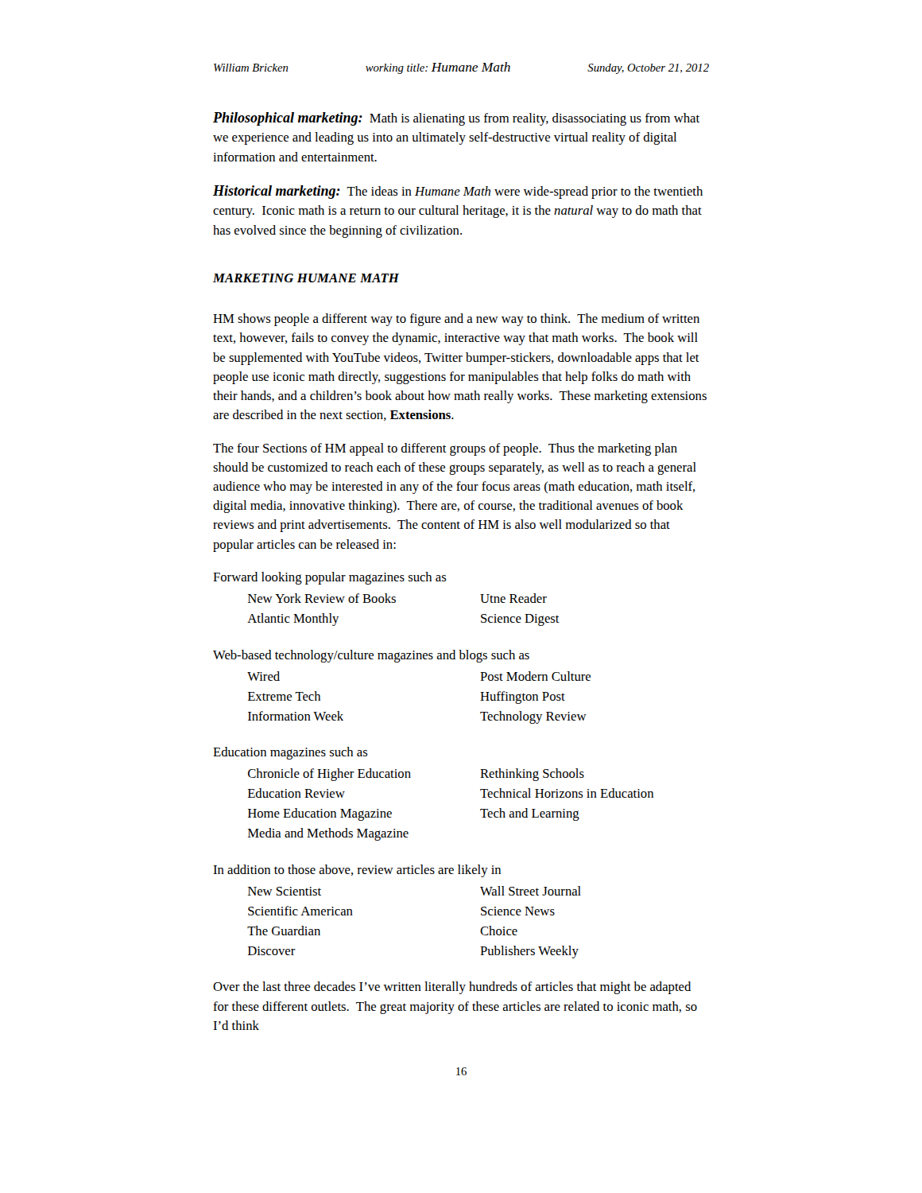William Bricken
working title: Humane Math
Sunday, October 21, 2012
Philosophical marketing: Math is alienating us from reality, disassociating us from what we experience and leading us into an ultimately self-destructive virtual reality of digital information and entertainment.
Historical marketing: The ideas in Humane Math were wide-spread prior to the twentieth century. Iconic math is a return to our cultural heritage, it is the natural way to do math that has evolved since the beginning of civilization.
MARKETING HUMANE MATH
HM shows people a different way to figure and a new way to think. The medium of written text, however, fails to convey the dynamic, interactive way that math works. The book will be supplemented with YouTube videos, Twitter bumper-stickers, downloadable apps that let people use iconic math directly, suggestions for manipulables that help folks do math with their hands, and a children’s book about how math really works. These marketing extensions are described in the next section, Extensions.
The four Sections of HM appeal to different groups of people. Thus the marketing plan should be customized to reach each of these groups separately, as well as to reach a general audience who may be interested in any of the four focus areas (math education, math itself, digital media, innovative thinking). There are, of course, the traditional avenues of book reviews and print advertisements. The content of HM is also well modularized so that popular articles can be released in:
Forward looking popular magazines such as
| New York Review of Books | Utne Reader |
| Atlantic Monthly | Science Digest |
Web-based technology/culture magazines and blogs such as
| Wired | Post Modern Culture |
| Extreme Tech | Huffington Post |
| Information Week | Technology Review |
Education magazines such as
| Chronicle of Higher Education | Rethinking Schools |
| Education Review | Technical Horizons in Education |
| Home Education Magazine | Tech and Learning |
| Media and Methods Magazine | |
In addition to those above, review articles are likely in
| New Scientist | Wall Street Journal |
| Scientific American | Science News |
| The Guardian | Choice |
| Discover | Publishers Weekly |
Over the last three decades I’ve written literally hundreds of articles that might be adapted for these different outlets. The great majority of these articles are related to iconic math, so I’d think
16